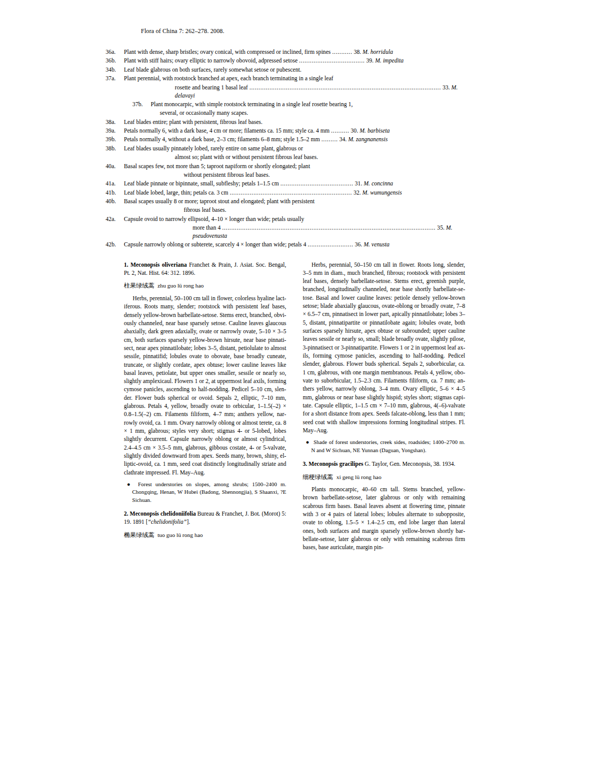Flora of China 7: 262–278. 2008.
36a. Plant with dense, sharp bristles; ovary conical, with compressed or inclined, firm spines ........... 38. M. horridula
36b. Plant with stiff hairs; ovary elliptic to narrowly obovoid, adpressed setose .................................... 39. M. impedita
34b. Leaf blade glabrous on both surfaces, rarely somewhat setose or pubescent.
37a. Plant perennial, with rootstock branched at apex, each branch terminating in a single leaf
rosette and bearing 1 basal leaf ......................................................................................................... 33. M. delavayi
37b. Plant monocarpic, with simple rootstock terminating in a single leaf rosette bearing 1,
several, or occasionally many scapes.
38a. Leaf blades entire; plant with persistent, fibrous leaf bases.
39a. Petals normally 6, with a dark base, 4 cm or more; filaments ca. 15 mm; style ca. 4 mm .......... 30. M. barbiseta
39b. Petals normally 4, without a dark base, 2–3 cm; filaments 6–8 mm; style 1.5–2 mm ......... 34. M. zangnanensis
38b. Leaf blades usually pinnately lobed, rarely entire on same plant, glabrous or
almost so; plant with or without persistent fibrous leaf bases.
40a. Basal scapes few, not more than 5; taproot napiform or shortly elongated; plant
without persistent fibrous leaf bases.
41a. Leaf blade pinnate or bipinnate, small, subfleshy; petals 1–1.5 cm ........................................ 31. M. concinna
41b. Leaf blade lobed, large, thin; petals ca. 3 cm ................................................................... 32. M. wumungensis
40b. Basal scapes usually 8 or more; taproot stout and elongated; plant with persistent
fibrous leaf bases.
42a. Capsule ovoid to narrowly ellipsoid, 4–10 × longer than wide; petals usually
more than 4 ..................................................................................................................... 35. M. pseudovenusta
42b. Capsule narrowly oblong or subterete, scarcely 4 × longer than wide; petals 4 ......................... 36. M. venusta
1. Meconopsis oliveriana Franchet & Prain, J. Asiat. Soc. Bengal, Pt. 2, Nat. Hist. 64: 312. 1896.
柱果绿绒蒿 zhu guo lü rong hao
Herbs, perennial, 50–100 cm tall in flower, colorless hyaline lactiferous. Roots many, slender; rootstock with persistent leaf bases, densely yellow-brown barbellate-setose. Stems erect, branched, obviously channeled, near base sparsely setose. Cauline leaves glaucous abaxially, dark green adaxially, ovate or narrowly ovate, 5–10 × 3–5 cm, both surfaces sparsely yellow-brown hirsute, near base pinnatisect, near apex pinnatilobate; lobes 3–5, distant, petiolulate to almost sessile, pinnatifid; lobules ovate to obovate, base broadly cuneate, truncate, or slightly cordate, apex obtuse; lower cauline leaves like basal leaves, petiolate, but upper ones smaller, sessile or nearly so, slightly amplexicaul. Flowers 1 or 2, at uppermost leaf axils, forming cymose panicles, ascending to half-nodding. Pedicel 5–10 cm, slender. Flower buds spherical or ovoid. Sepals 2, elliptic, 7–10 mm, glabrous. Petals 4, yellow, broadly ovate to orbicular, 1–1.5(–2) × 0.8–1.5(–2) cm. Filaments filiform, 4–7 mm; anthers yellow, narrowly ovoid, ca. 1 mm. Ovary narrowly oblong or almost terete, ca. 8 × 1 mm, glabrous; styles very short; stigmas 4- or 5-lobed, lobes slightly decurrent. Capsule narrowly oblong or almost cylindrical, 2.4–4.5 cm × 3.5–5 mm, glabrous, gibbous costate, 4- or 5-valvate, slightly divided downward from apex. Seeds many, brown, shiny, elliptic-ovoid, ca. 1 mm, seed coat distinctly longitudinally striate and clathrate impressed. Fl. May–Aug.
● Forest understories on slopes, among shrubs; 1500–2400 m. Chongqing, Henan, W Hubei (Badong, Shennongjia), S Shaanxi, ?E Sichuan.
2. Meconopsis chelidoniifolia Bureau & Franchet, J. Bot. (Morot) 5: 19. 1891 [“chelidonifolia”].
椭果绿绒蒿 tuo guo lü rong hao
Herbs, perennial, 50–150 cm tall in flower. Roots long, slender, 3–5 mm in diam., much branched, fibrous; rootstock with persistent leaf bases, densely barbellate-setose. Stems erect, greenish purple, branched, longitudinally channeled, near base shortly barbellate-setose. Basal and lower cauline leaves: petiole densely yellow-brown setose; blade abaxially glaucous, ovate-oblong or broadly ovate, 7–8 × 6.5–7 cm, pinnatisect in lower part, apically pinnatilobate; lobes 3–5, distant, pinnatipartite or pinnatilobate again; lobules ovate, both surfaces sparsely hirsute, apex obtuse or subrounded; upper cauline leaves sessile or nearly so, small; blade broadly ovate, slightly pilose, 3-pinnatisect or 3-pinnatipartite. Flowers 1 or 2 in uppermost leaf axils, forming cymose panicles, ascending to half-nodding. Pedicel slender, glabrous. Flower buds spherical. Sepals 2, suborbicular, ca. 1 cm, glabrous, with one margin membranous. Petals 4, yellow, obovate to suborbicular, 1.5–2.3 cm. Filaments filiform, ca. 7 mm; anthers yellow, narrowly oblong, 3–4 mm. Ovary elliptic, 5–6 × 4–5 mm, glabrous or near base slightly hispid; styles short; stigmas capitate. Capsule elliptic, 1–1.5 cm × 7–10 mm, glabrous, 4(–6)-valvate for a short distance from apex. Seeds falcate-oblong, less than 1 mm; seed coat with shallow impressions forming longitudinal stripes. Fl. May–Aug.
● Shade of forest understories, creek sides, roadsides; 1400–2700 m. N and W Sichuan, NE Yunnan (Daguan, Yongshan).
3. Meconopsis gracilipes G. Taylor, Gen. Meconopsis, 38. 1934.
细梗绿绒蒿 xi geng lü rong hao
Plants monocarpic, 40–60 cm tall. Stems branched, yellow-brown barbellate-setose, later glabrous or only with remaining scabrous firm bases. Basal leaves absent at flowering time, pinnate with 3 or 4 pairs of lateral lobes; lobules alternate to subopposite, ovate to oblong, 1.5–5 × 1.4–2.5 cm, end lobe larger than lateral ones, both surfaces and margin sparsely yellow-brown shortly barbellate-setose, later glabrous or only with remaining scabrous firm bases, base auriculate, margin pin-